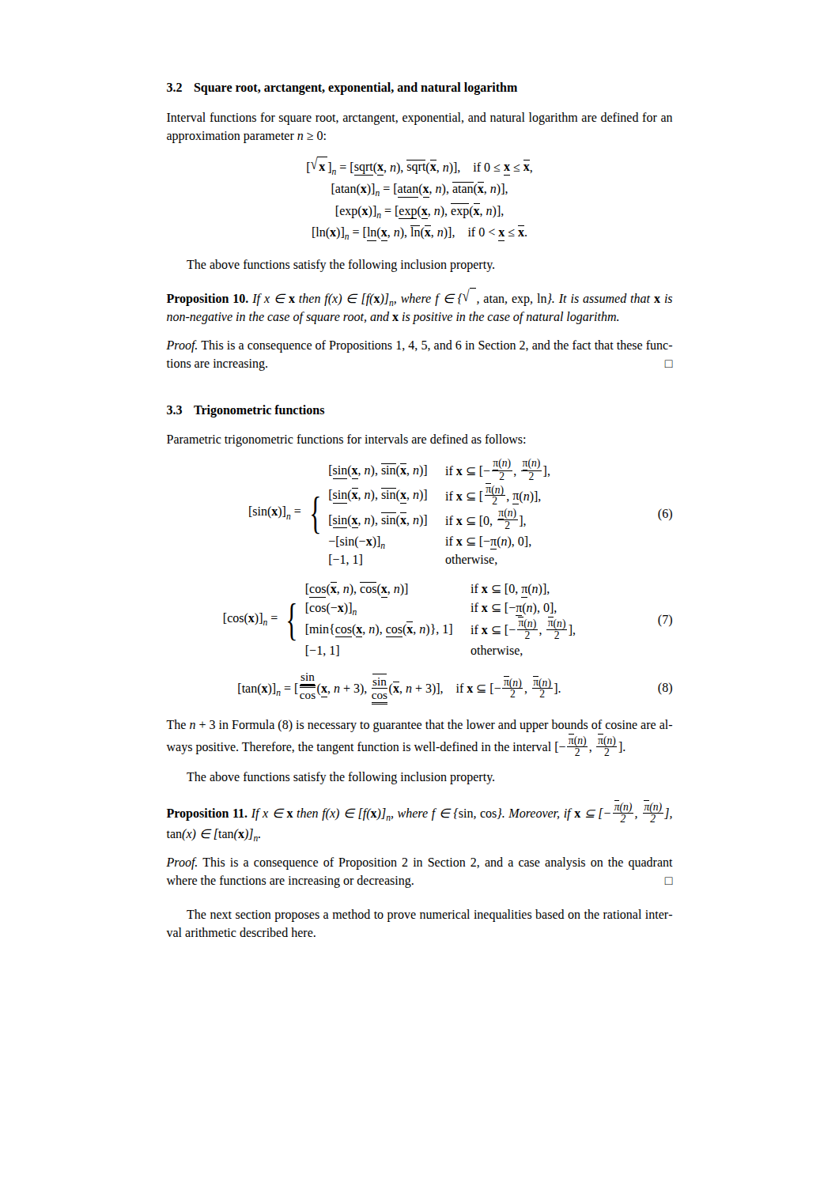3.2 Square root, arctangent, exponential, and natural logarithm
Interval functions for square root, arctangent, exponential, and natural logarithm are defined for an approximation parameter n ≥ 0:
[√x]n = [sqrt(x, n), sqrt(x, n)], if 0 ≤ x ≤ x,
[atan(x)]n = [atan(x, n), atan(x, n)],
[exp(x)]n = [exp(x, n), exp(x, n)],
[ln(x)]n = [ln(x, n), ln(x, n)], if 0 < x ≤ x.
The above functions satisfy the following inclusion property.
Proposition 10. If x ∈ x then f(x) ∈ [f(x)]n, where f ∈ {√ , atan, exp, ln}. It is assumed that x is non-negative in the case of square root, and x is positive in the case of natural logarithm.
Proof. This is a consequence of Propositions 1, 4, 5, and 6 in Section 2, and the fact that these functions are increasing. □
3.3 Trigonometric functions
Parametric trigonometric functions for intervals are defined as follows:
| [ sin ( x )] n = { / [ sin ( x , n ), sin ( x , n )] / if x ⊆ [− π ( n ) 2 , π ( n ) 2 ], / / [ sin ( x , n ), sin ( x , n )] / if x ⊆ [ π ( n ) 2 , π ( n )], / / [ sin ( x , n ), sin ( x , n )] / if x ⊆ [0, π ( n ) 2 ], / / −[ sin (− x )] n / if x ⊆ [− π ( n ), 0], / / [−1, 1] / otherwise, / | (6) |
| [ cos ( x )] n = { / [ cos ( x , n ), cos ( x , n )] / if x ⊆ [0, π ( n )], / / [ cos (− x )] n / if x ⊆ [− π ( n ), 0], / / [min{ cos ( x , n ), cos ( x , n )}, 1] / if x ⊆ [− π ( n ) 2 , π ( n ) 2 ], / / [−1, 1] / otherwise, / | (7) |
| [ tan ( x )] n = [ sin cos ( x , n + 3), sin cos ( x , n + 3)], if x ⊆ [− π ( n ) 2 , π ( n ) 2 ]. | (8) |
The n + 3 in Formula (8) is necessary to guarantee that the lower and upper bounds of cosine are always positive. Therefore, the tangent function is well-defined in the interval [−π(n) 2, π(n) 2].
The above functions satisfy the following inclusion property.
Proposition 11. If x ∈ x then f(x) ∈ [f(x)]n, where f ∈ {sin, cos}. Moreover, if x ⊆ [−π(n) 2, π(n) 2], tan(x) ∈ [tan(x)]n.
Proof. This is a consequence of Proposition 2 in Section 2, and a case analysis on the quadrant where the functions are increasing or decreasing. □
The next section proposes a method to prove numerical inequalities based on the rational interval arithmetic described here.